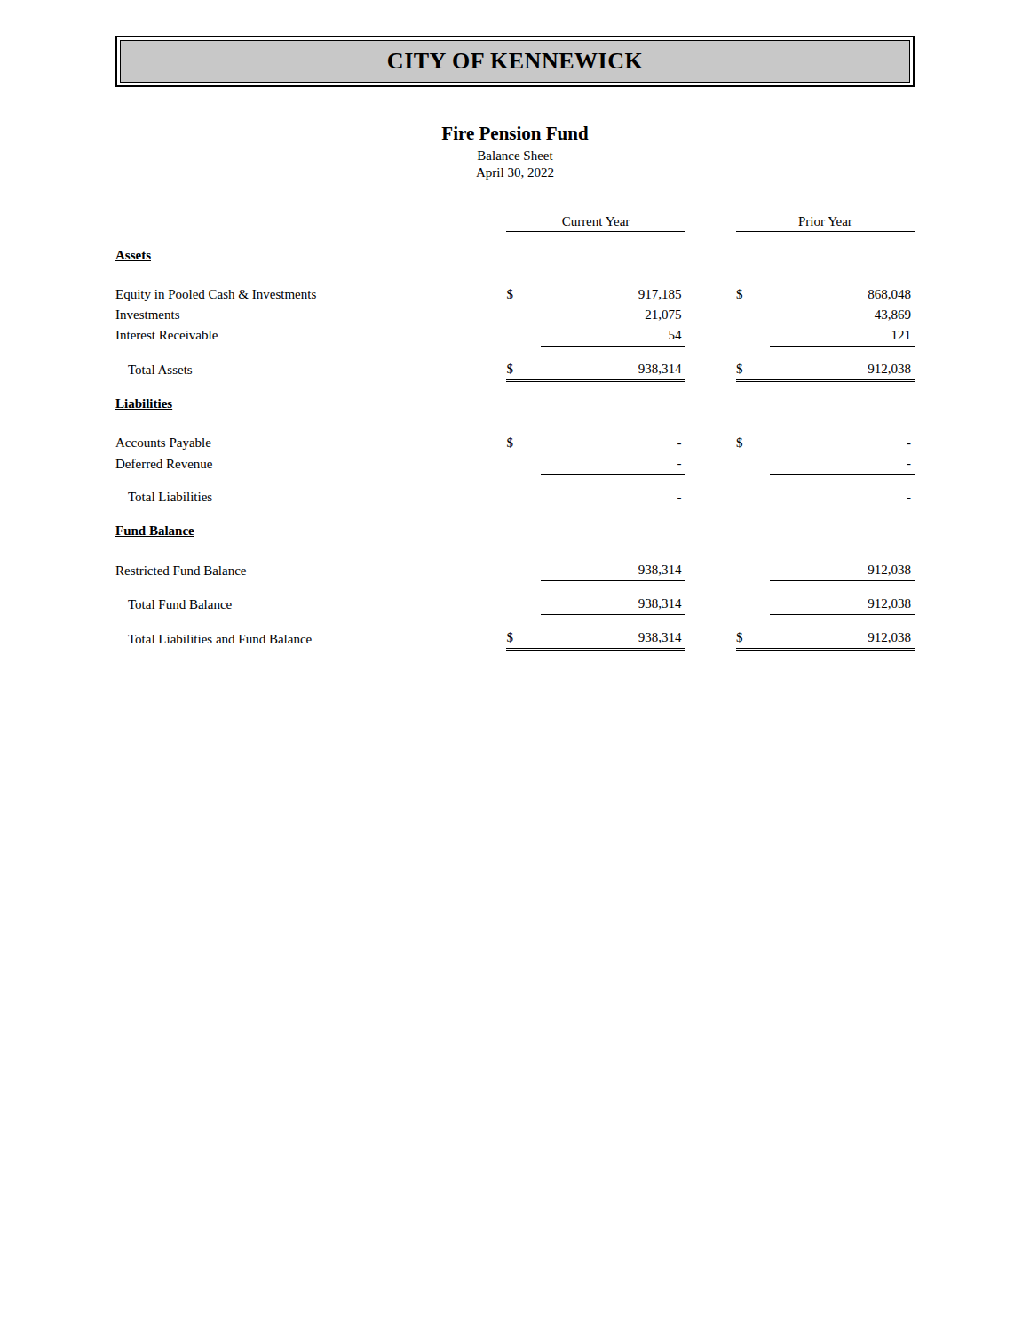CITY OF KENNEWICK
Fire Pension Fund
Balance Sheet
April 30, 2022
| | Current Year | | Prior Year |
| Assets | |
| Equity in Pooled Cash & Investments | $ | 917,185 | | $ | 868,048 |
| Investments | | 21,075 | | | 43,869 |
| Interest Receivable | | 54 | | | 121 |
| Total Assets | $ | 938,314 | | $ | 912,038 |
| Liabilities | |
| Accounts Payable | $ | - | | $ | - |
| Deferred Revenue | | - | | | - |
| Total Liabilities | | - | | | - |
| Fund Balance | |
| Restricted Fund Balance | | 938,314 | | | 912,038 |
| Total Fund Balance | | 938,314 | | | 912,038 |
| Total Liabilities and Fund Balance | $ | 938,314 | | $ | 912,038 |